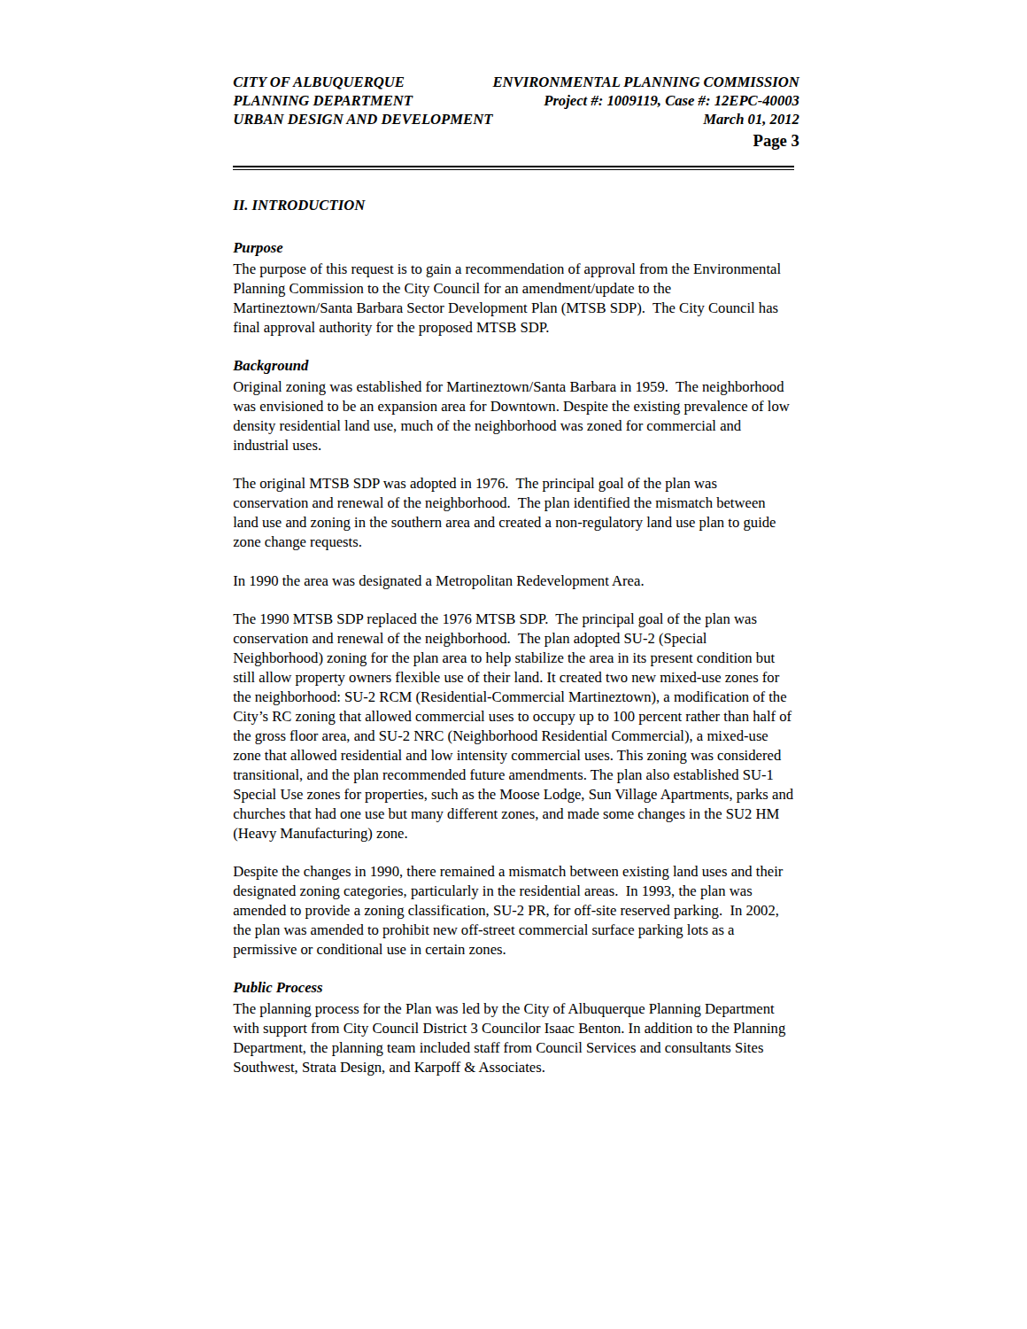CITY OF ALBUQUERQUE
PLANNING DEPARTMENT
URBAN DESIGN AND DEVELOPMENT
ENVIRONMENTAL PLANNING COMMISSION
Project #: 1009119, Case #: 12EPC-40003
March 01, 2012
Page 3
II. INTRODUCTION
Purpose
The purpose of this request is to gain a recommendation of approval from the Environmental Planning Commission to the City Council for an amendment/update to the Martineztown/Santa Barbara Sector Development Plan (MTSB SDP). The City Council has final approval authority for the proposed MTSB SDP.
Background
Original zoning was established for Martineztown/Santa Barbara in 1959. The neighborhood was envisioned to be an expansion area for Downtown. Despite the existing prevalence of low density residential land use, much of the neighborhood was zoned for commercial and industrial uses.
The original MTSB SDP was adopted in 1976. The principal goal of the plan was conservation and renewal of the neighborhood. The plan identified the mismatch between land use and zoning in the southern area and created a non-regulatory land use plan to guide zone change requests.
In 1990 the area was designated a Metropolitan Redevelopment Area.
The 1990 MTSB SDP replaced the 1976 MTSB SDP. The principal goal of the plan was conservation and renewal of the neighborhood. The plan adopted SU-2 (Special Neighborhood) zoning for the plan area to help stabilize the area in its present condition but still allow property owners flexible use of their land. It created two new mixed-use zones for the neighborhood: SU-2 RCM (Residential-Commercial Martineztown), a modification of the City’s RC zoning that allowed commercial uses to occupy up to 100 percent rather than half of the gross floor area, and SU-2 NRC (Neighborhood Residential Commercial), a mixed-use zone that allowed residential and low intensity commercial uses. This zoning was considered transitional, and the plan recommended future amendments. The plan also established SU-1 Special Use zones for properties, such as the Moose Lodge, Sun Village Apartments, parks and churches that had one use but many different zones, and made some changes in the SU2 HM (Heavy Manufacturing) zone.
Despite the changes in 1990, there remained a mismatch between existing land uses and their designated zoning categories, particularly in the residential areas. In 1993, the plan was amended to provide a zoning classification, SU-2 PR, for off-site reserved parking. In 2002, the plan was amended to prohibit new off-street commercial surface parking lots as a permissive or conditional use in certain zones.
Public Process
The planning process for the Plan was led by the City of Albuquerque Planning Department with support from City Council District 3 Councilor Isaac Benton. In addition to the Planning Department, the planning team included staff from Council Services and consultants Sites Southwest, Strata Design, and Karpoff & Associates.